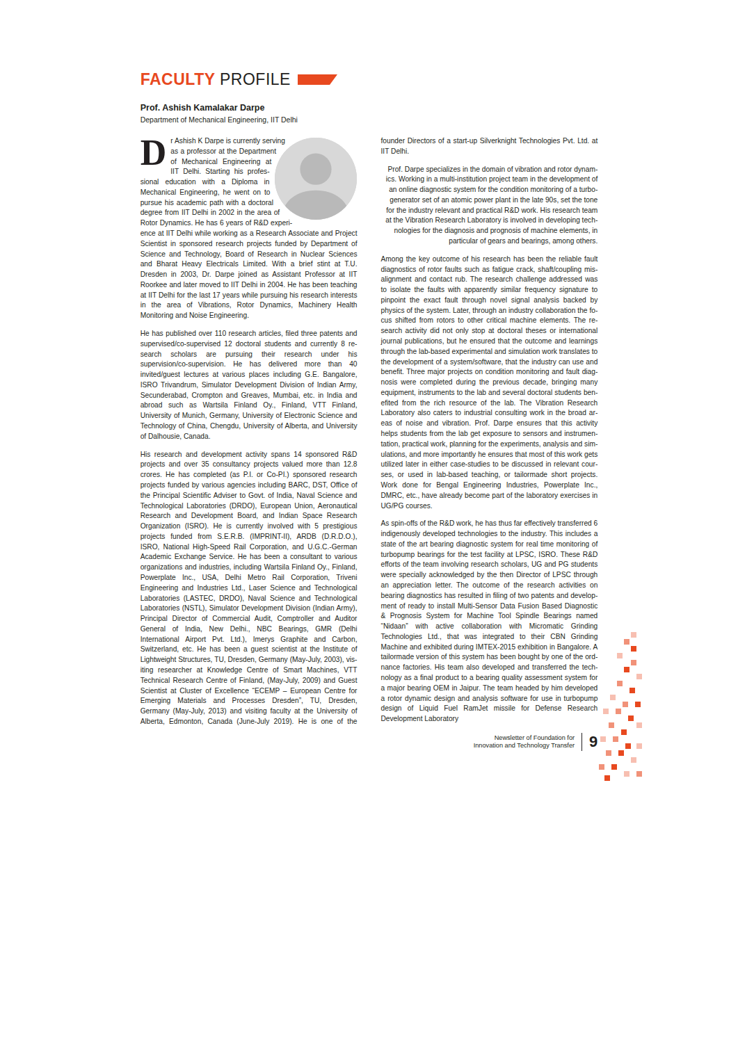FACULTY PROFILE
Prof. Ashish Kamalakar Darpe
Department of Mechanical Engineering, IIT Delhi
Dr Ashish K Darpe is currently serving as a professor at the Department of Mechanical Engineering at IIT Delhi. Starting his professional education with a Diploma in Mechanical Engineering, he went on to pursue his academic path with a doctoral degree from IIT Delhi in 2002 in the area of Rotor Dynamics. He has 6 years of R&D experience at IIT Delhi while working as a Research Associate and Project Scientist in sponsored research projects funded by Department of Science and Technology, Board of Research in Nuclear Sciences and Bharat Heavy Electricals Limited. With a brief stint at T.U. Dresden in 2003, Dr. Darpe joined as Assistant Professor at IIT Roorkee and later moved to IIT Delhi in 2004. He has been teaching at IIT Delhi for the last 17 years while pursuing his research interests in the area of Vibrations, Rotor Dynamics, Machinery Health Monitoring and Noise Engineering.
He has published over 110 research articles, filed three patents and supervised/co-supervised 12 doctoral students and currently 8 research scholars are pursuing their research under his supervision/co-supervision. He has delivered more than 40 invited/guest lectures at various places including G.E. Bangalore, ISRO Trivandrum, Simulator Development Division of Indian Army, Secunderabad, Crompton and Greaves, Mumbai, etc. in India and abroad such as Wartsila Finland Oy., Finland, VTT Finland, University of Munich, Germany, University of Electronic Science and Technology of China, Chengdu, University of Alberta, and University of Dalhousie, Canada.
His research and development activity spans 14 sponsored R&D projects and over 35 consultancy projects valued more than 12.8 crores. He has completed (as P.I. or Co-PI.) sponsored research projects funded by various agencies including BARC, DST, Office of the Principal Scientific Adviser to Govt. of India, Naval Science and Technological Laboratories (DRDO), European Union, Aeronautical Research and Development Board, and Indian Space Research Organization (ISRO). He is currently involved with 5 prestigious projects funded from S.E.R.B. (IMPRINT-II), ARDB (D.R.D.O.), ISRO, National High-Speed Rail Corporation, and U.G.C.-German Academic Exchange Service. He has been a consultant to various organizations and industries, including Wartsila Finland Oy., Finland, Powerplate Inc., USA, Delhi Metro Rail Corporation, Triveni Engineering and Industries Ltd., Laser Science and Technological Laboratories (LASTEC, DRDO), Naval Science and Technological Laboratories (NSTL), Simulator Development Division (Indian Army), Principal Director of Commercial Audit, Comptroller and Auditor General of India, New Delhi., NBC Bearings, GMR (Delhi International Airport Pvt. Ltd.), Imerys Graphite and Carbon, Switzerland, etc. He has been a guest scientist at the Institute of Lightweight Structures, TU, Dresden, Germany (May-July, 2003), visiting researcher at Knowledge Centre of Smart Machines, VTT Technical Research Centre of Finland, (May-July, 2009) and Guest Scientist at Cluster of Excellence “ECEMP – European Centre for Emerging Materials and Processes Dresden”, TU, Dresden, Germany (May-July, 2013) and visiting faculty at the University of Alberta, Edmonton, Canada (June-July 2019). He is one of the founder Directors of a start-up Silverknight Technologies Pvt. Ltd. at IIT Delhi.
Prof. Darpe specializes in the domain of vibration and rotor dynamics. Working in a multi-institution project team in the development of an online diagnostic system for the condition monitoring of a turbogenerator set of an atomic power plant in the late 90s, set the tone for the industry relevant and practical R&D work. His research team at the Vibration Research Laboratory is involved in developing technologies for the diagnosis and prognosis of machine elements, in particular of gears and bearings, among others.
Among the key outcome of his research has been the reliable fault diagnostics of rotor faults such as fatigue crack, shaft/coupling misalignment and contact rub. The research challenge addressed was to isolate the faults with apparently similar frequency signature to pinpoint the exact fault through novel signal analysis backed by physics of the system. Later, through an industry collaboration the focus shifted from rotors to other critical machine elements. The research activity did not only stop at doctoral theses or international journal publications, but he ensured that the outcome and learnings through the lab-based experimental and simulation work translates to the development of a system/software, that the industry can use and benefit. Three major projects on condition monitoring and fault diagnosis were completed during the previous decade, bringing many equipment, instruments to the lab and several doctoral students benefited from the rich resource of the lab. The Vibration Research Laboratory also caters to industrial consulting work in the broad areas of noise and vibration. Prof. Darpe ensures that this activity helps students from the lab get exposure to sensors and instrumentation, practical work, planning for the experiments, analysis and simulations, and more importantly he ensures that most of this work gets utilized later in either case-studies to be discussed in relevant courses, or used in lab-based teaching, or tailormade short projects. Work done for Bengal Engineering Industries, Powerplate Inc., DMRC, etc., have already become part of the laboratory exercises in UG/PG courses.
As spin-offs of the R&D work, he has thus far effectively transferred 6 indigenously developed technologies to the industry. This includes a state of the art bearing diagnostic system for real time monitoring of turbopump bearings for the test facility at LPSC, ISRO. These R&D efforts of the team involving research scholars, UG and PG students were specially acknowledged by the then Director of LPSC through an appreciation letter. The outcome of the research activities on bearing diagnostics has resulted in filing of two patents and development of ready to install Multi-Sensor Data Fusion Based Diagnostic & Prognosis System for Machine Tool Spindle Bearings named “Nidaan” with active collaboration with Micromatic Grinding Technologies Ltd., that was integrated to their CBN Grinding Machine and exhibited during IMTEX-2015 exhibition in Bangalore. A tailormade version of this system has been bought by one of the ordnance factories. His team also developed and transferred the technology as a final product to a bearing quality assessment system for a major bearing OEM in Jaipur. The team headed by him developed a rotor dynamic design and analysis software for use in turbopump design of Liquid Fuel RamJet missile for Defense Research Development Laboratory
Newsletter of Foundation for
Innovation and Technology Transfer
9